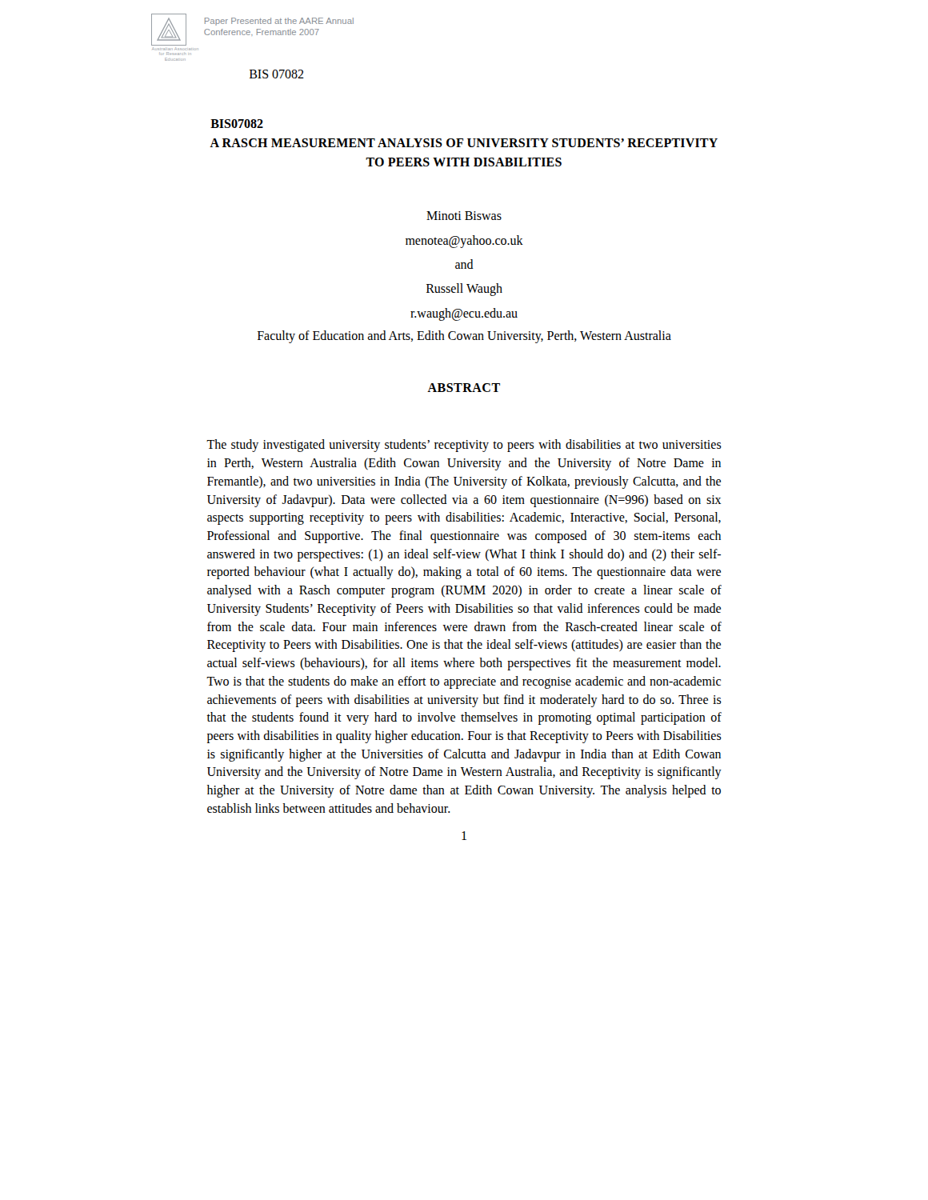Australian Association
for Research in Education
Paper Presented at the AARE Annual
Conference, Fremantle 2007
BIS 07082
BIS07082
A RASCH MEASUREMENT ANALYSIS OF UNIVERSITY STUDENTS’ RECEPTIVITY
TO PEERS WITH DISABILITIES
Minoti Biswas
menotea@yahoo.co.uk
and
Russell Waugh
r.waugh@ecu.edu.au
Faculty of Education and Arts, Edith Cowan University, Perth, Western Australia
ABSTRACT
The study investigated university students’ receptivity to peers with disabilities at two universities in Perth, Western Australia (Edith Cowan University and the University of Notre Dame in Fremantle), and two universities in India (The University of Kolkata, previously Calcutta, and the University of Jadavpur). Data were collected via a 60 item questionnaire (N=996) based on six aspects supporting receptivity to peers with disabilities: Academic, Interactive, Social, Personal, Professional and Supportive. The final questionnaire was composed of 30 stem-items each answered in two perspectives: (1) an ideal self-view (What I think I should do) and (2) their self-reported behaviour (what I actually do), making a total of 60 items. The questionnaire data were analysed with a Rasch computer program (RUMM 2020) in order to create a linear scale of University Students’ Receptivity of Peers with Disabilities so that valid inferences could be made from the scale data. Four main inferences were drawn from the Rasch-created linear scale of Receptivity to Peers with Disabilities. One is that the ideal self-views (attitudes) are easier than the actual self-views (behaviours), for all items where both perspectives fit the measurement model. Two is that the students do make an effort to appreciate and recognise academic and non-academic achievements of peers with disabilities at university but find it moderately hard to do so. Three is that the students found it very hard to involve themselves in promoting optimal participation of peers with disabilities in quality higher education. Four is that Receptivity to Peers with Disabilities is significantly higher at the Universities of Calcutta and Jadavpur in India than at Edith Cowan University and the University of Notre Dame in Western Australia, and Receptivity is significantly higher at the University of Notre dame than at Edith Cowan University. The analysis helped to establish links between attitudes and behaviour.
1